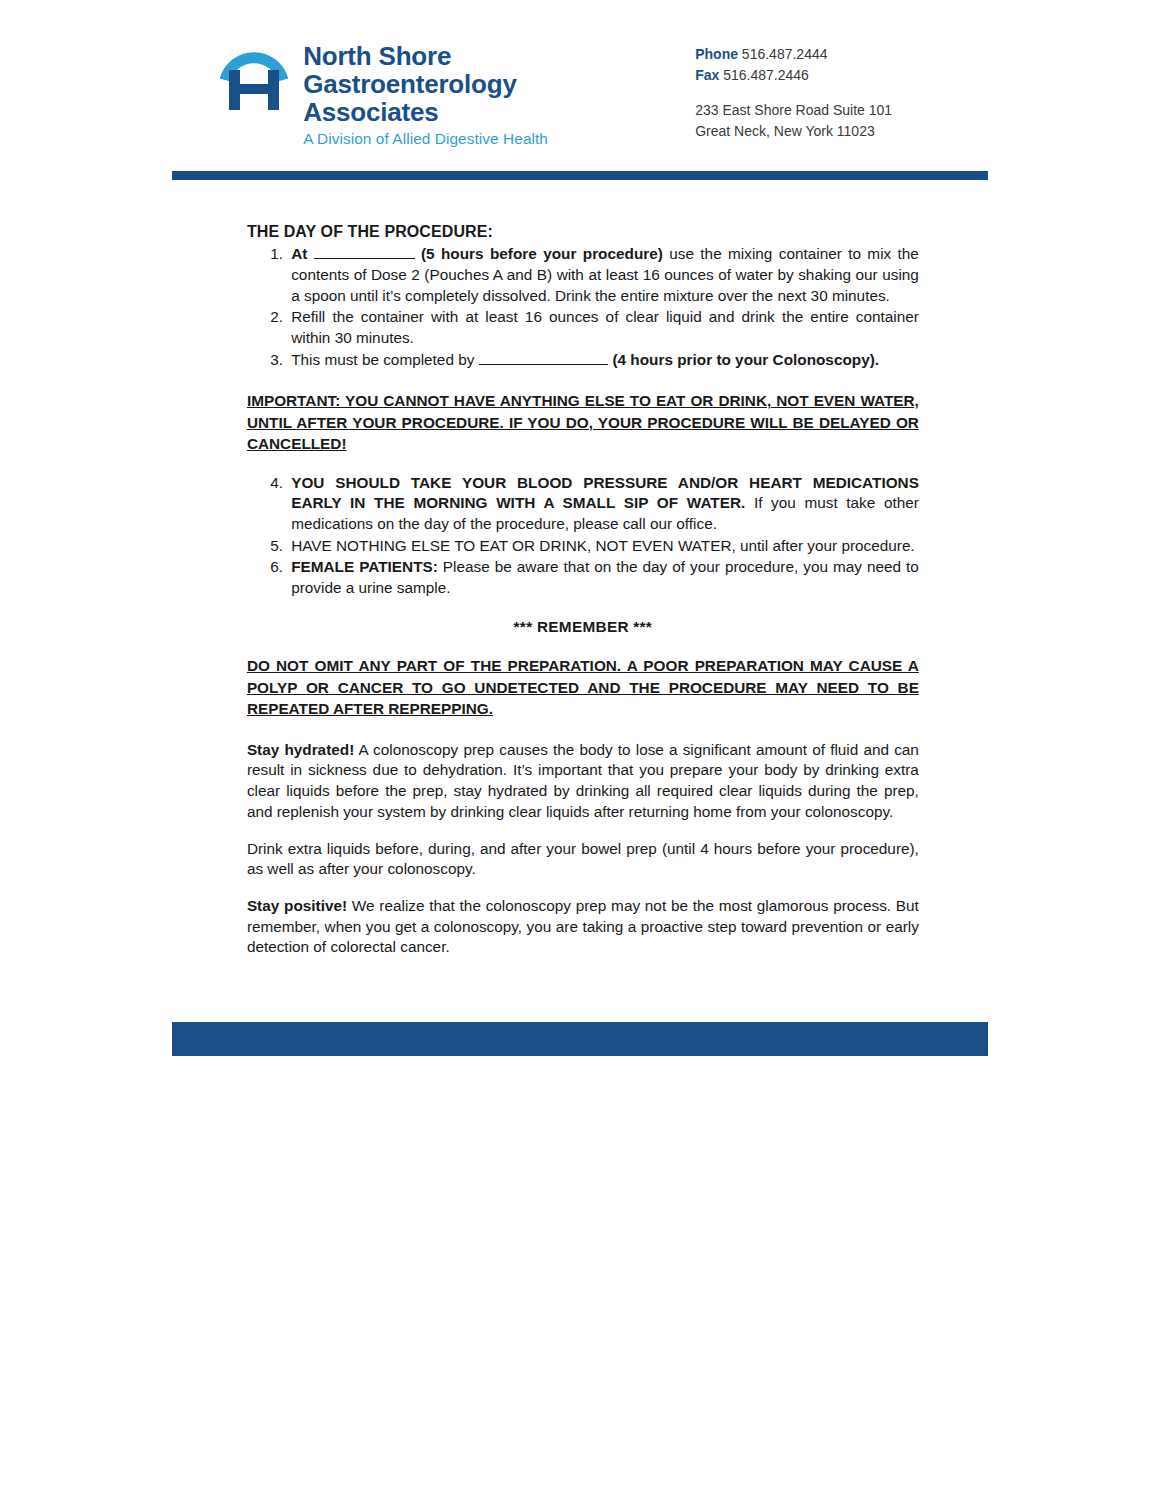North Shore
Gastroenterology
Associates
A Division of Allied Digestive Health
Phone 516.487.2444
Fax 516.487.2446
233 East Shore Road Suite 101
Great Neck, New York 11023
THE DAY OF THE PROCEDURE:
At (5 hours before your procedure) use the mixing container to mix the contents of Dose 2 (Pouches A and B) with at least 16 ounces of water by shaking our using a spoon until it’s completely dissolved. Drink the entire mixture over the next 30 minutes.
Refill the container with at least 16 ounces of clear liquid and drink the entire container within 30 minutes.
This must be completed by (4 hours prior to your Colonoscopy).
IMPORTANT: YOU CANNOT HAVE ANYTHING ELSE TO EAT OR DRINK, NOT EVEN WATER, UNTIL AFTER YOUR PROCEDURE. IF YOU DO, YOUR PROCEDURE WILL BE DELAYED OR CANCELLED!
YOU SHOULD TAKE YOUR BLOOD PRESSURE AND/OR HEART MEDICATIONS EARLY IN THE MORNING WITH A SMALL SIP OF WATER. If you must take other medications on the day of the procedure, please call our office.
HAVE NOTHING ELSE TO EAT OR DRINK, NOT EVEN WATER, until after your procedure.
FEMALE PATIENTS: Please be aware that on the day of your procedure, you may need to provide a urine sample.
*** REMEMBER ***
DO NOT OMIT ANY PART OF THE PREPARATION. A POOR PREPARATION MAY CAUSE A POLYP OR CANCER TO GO UNDETECTED AND THE PROCEDURE MAY NEED TO BE REPEATED AFTER REPREPPING.
Stay hydrated! A colonoscopy prep causes the body to lose a significant amount of fluid and can result in sickness due to dehydration. It’s important that you prepare your body by drinking extra clear liquids before the prep, stay hydrated by drinking all required clear liquids during the prep, and replenish your system by drinking clear liquids after returning home from your colonoscopy.
Drink extra liquids before, during, and after your bowel prep (until 4 hours before your procedure), as well as after your colonoscopy.
Stay positive! We realize that the colonoscopy prep may not be the most glamorous process. But remember, when you get a colonoscopy, you are taking a proactive step toward prevention or early detection of colorectal cancer.